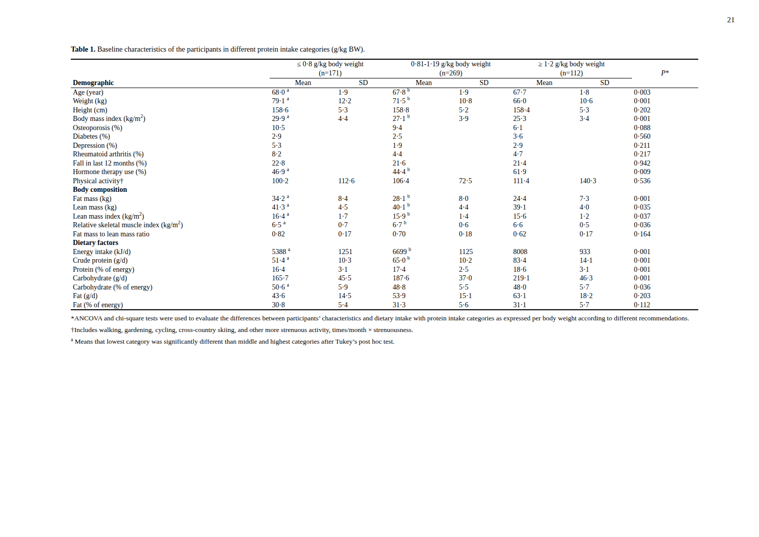21
Table 1. Baseline characteristics of the participants in different protein intake categories (g/kg BW).
| | ≤ 0·8 g/kg body weight (n=171) | 0·81-1·19 g/kg body weight (n=269) | ≥ 1·2 g/kg body weight (n=112) | P * |
| --- | --- | --- | --- | --- |
| Demographic | Mean | SD | Mean | SD | Mean | SD | |
| Age (year) | 68·0 a | 1·9 | 67·8 b | 1·9 | 67·7 | 1·8 | 0·003 |
| Weight (kg) | 79·1 a | 12·2 | 71·5 b | 10·8 | 66·0 | 10·6 | 0·001 |
| Height (cm) | 158·6 | 5·3 | 158·8 | 5·2 | 158·4 | 5·3 | 0·202 |
| Body mass index (kg/m 2 ) | 29·9 a | 4·4 | 27·1 b | 3·9 | 25·3 | 3·4 | 0·001 |
| Osteoporosis (%) | 10·5 | | 9·4 | | 6·1 | | 0·088 |
| Diabetes (%) | 2·9 | | 2·5 | | 3·6 | | 0·560 |
| Depression (%) | 5·3 | | 1·9 | | 2·9 | | 0·211 |
| Rheumatoid arthritis (%) | 8·2 | | 4·4 | | 4·7 | | 0·217 |
| Fall in last 12 months (%) | 22·8 | | 21·6 | | 21·4 | | 0·942 |
| Hormone therapy use (%) | 46·9 a | | 44·4 b | | 61·9 | | 0·009 |
| Physical activity† | 100·2 | 112·6 | 106·4 | 72·5 | 111·4 | 140·3 | 0·536 |
| Body composition | | | | | | | |
| Fat mass (kg) | 34·2 a | 8·4 | 28·1 b | 8·0 | 24·4 | 7·3 | 0·001 |
| Lean mass (kg) | 41·3 a | 4·5 | 40·1 b | 4·4 | 39·1 | 4·0 | 0·035 |
| Lean mass index (kg/m 2 ) | 16·4 a | 1·7 | 15·9 b | 1·4 | 15·6 | 1·2 | 0·037 |
| Relative skeletal muscle index (kg/m 2 ) | 6·5 a | 0·7 | 6·7 b | 0·6 | 6·6 | 0·5 | 0·036 |
| Fat mass to lean mass ratio | 0·82 | 0·17 | 0·70 | 0·18 | 0·62 | 0·17 | 0·164 |
| Dietary factors | | | | | | | |
| Energy intake (kJ/d) | 5388 a | 1251 | 6699 b | 1125 | 8008 | 933 | 0·001 |
| Crude protein (g/d) | 51·4 a | 10·3 | 65·0 b | 10·2 | 83·4 | 14·1 | 0·001 |
| Protein (% of energy) | 16·4 | 3·1 | 17·4 | 2·5 | 18·6 | 3·1 | 0·001 |
| Carbohydrate (g/d) | 165·7 | 45·5 | 187·6 | 37·0 | 219·1 | 46·3 | 0·001 |
| Carbohydrate (% of energy) | 50·6 a | 5·9 | 48·8 | 5·5 | 48·0 | 5·7 | 0·036 |
| Fat (g/d) | 43·6 | 14·5 | 53·9 | 15·1 | 63·1 | 18·2 | 0·203 |
| Fat (% of energy) | 30·8 | 5·4 | 31·3 | 5·6 | 31·1 | 5·7 | 0·112 |
*ANCOVA and chi-square tests were used to evaluate the differences between participants’ characteristics and dietary intake with protein intake categories as expressed per body weight according to different recommendations.
†Includes walking, gardening, cycling, cross-country skiing, and other more strenuous activity, times/month × strenuousness.
a Means that lowest category was significantly different than middle and highest categories after Tukey’s post hoc test.